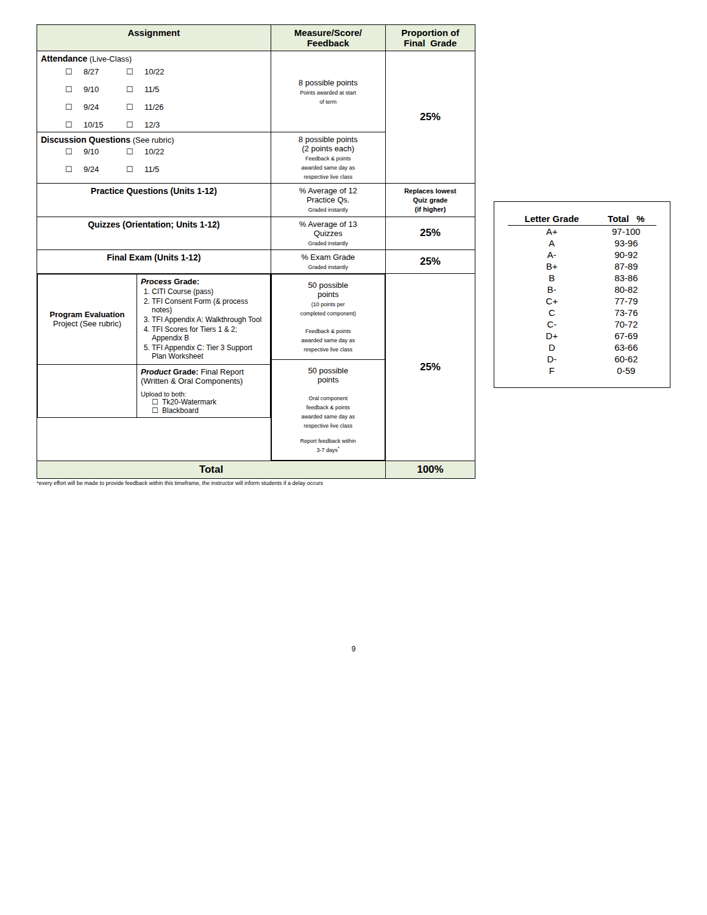| Assignment | Measure/Score/ Feedback | Proportion of Final Grade |
| --- | --- | --- |
| Attendance (Live-Class) ☐ 8/27 ☐ 10/22 ☐ 9/10 ☐ 11/5 ☐ 9/24 ☐ 11/26 ☐ 10/15 ☐ 12/3 | 8 possible points Points awarded at start of term | 25% |
| Discussion Questions (See rubric) ☐ 9/10 ☐ 10/22 ☐ 9/24 ☐ 11/5 | 8 possible points (2 points each) Feedback & points awarded same day as respective live class |
| Practice Questions (Units 1-12) | % Average of 12 Practice Qs. Graded instantly | Replaces lowest Quiz grade (if higher) |
| Quizzes (Orientation; Units 1-12) | % Average of 13 Quizzes Graded instantly | 25% |
| Final Exam (Units 1-12) | % Exam Grade Graded instantly | 25% |
| / Program Evaluation Project (See rubric) / Process Grade: CITI Course (pass) TFI Consent Form (& process notes) TFI Appendix A: Walkthrough Tool TFI Scores for Tiers 1 & 2; Appendix B TFI Appendix C: Tier 3 Support Plan Worksheet / / / Product Grade: Final Report (Written & Oral Components) Upload to both: ☐ Tk20-Watermark ☐ Blackboard / | / 50 possible points (10 points per completed component) Feedback & points awarded same day as respective live class / / 50 possible points Oral component feedback & points awarded same day as respective live class Report feedback within 3-7 days * / | 25% |
| Total | 100% |
*every effort will be made to provide feedback within this timeframe, the instructor will inform students if a delay occurs
| Letter Grade | Total % |
| --- | --- |
| A+ | 97-100 |
| A | 93-96 |
| A- | 90-92 |
| B+ | 87-89 |
| B | 83-86 |
| B- | 80-82 |
| C+ | 77-79 |
| C | 73-76 |
| C- | 70-72 |
| D+ | 67-69 |
| D | 63-66 |
| D- | 60-62 |
| F | 0-59 |
9